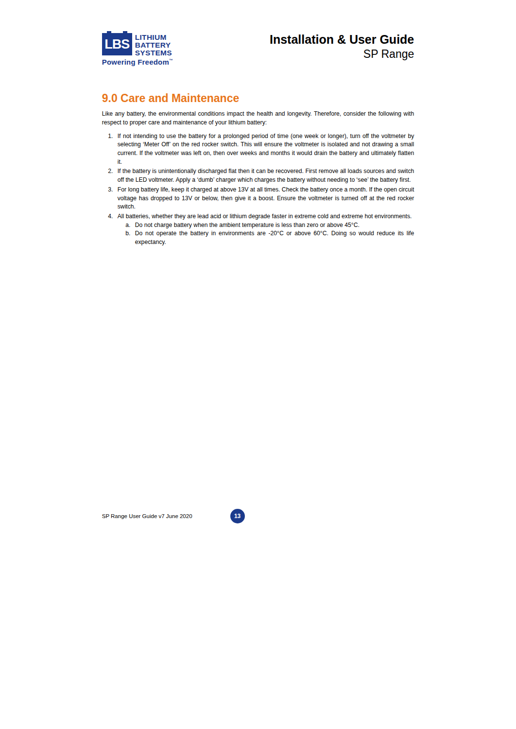LBS
LITHIUM
BATTERY
SYSTEMS
Powering Freedom™
Installation & User Guide
SP Range
9.0 Care and Maintenance
Like any battery, the environmental conditions impact the health and longevity. Therefore, consider the following with respect to proper care and maintenance of your lithium battery:
If not intending to use the battery for a prolonged period of time (one week or longer), turn off the voltmeter by selecting ‘Meter Off’ on the red rocker switch. This will ensure the voltmeter is isolated and not drawing a small current. If the voltmeter was left on, then over weeks and months it would drain the battery and ultimately flatten it.
If the battery is unintentionally discharged flat then it can be recovered. First remove all loads sources and switch off the LED voltmeter. Apply a ‘dumb’ charger which charges the battery without needing to ‘see’ the battery first.
For long battery life, keep it charged at above 13V at all times. Check the battery once a month. If the open circuit voltage has dropped to 13V or below, then give it a boost. Ensure the voltmeter is turned off at the red rocker switch.
All batteries, whether they are lead acid or lithium degrade faster in extreme cold and extreme hot environments.
Do not charge battery when the ambient temperature is less than zero or above 45°C.
Do not operate the battery in environments are -20°C or above 60°C. Doing so would reduce its life expectancy.
SP Range User Guide v7 June 2020
13